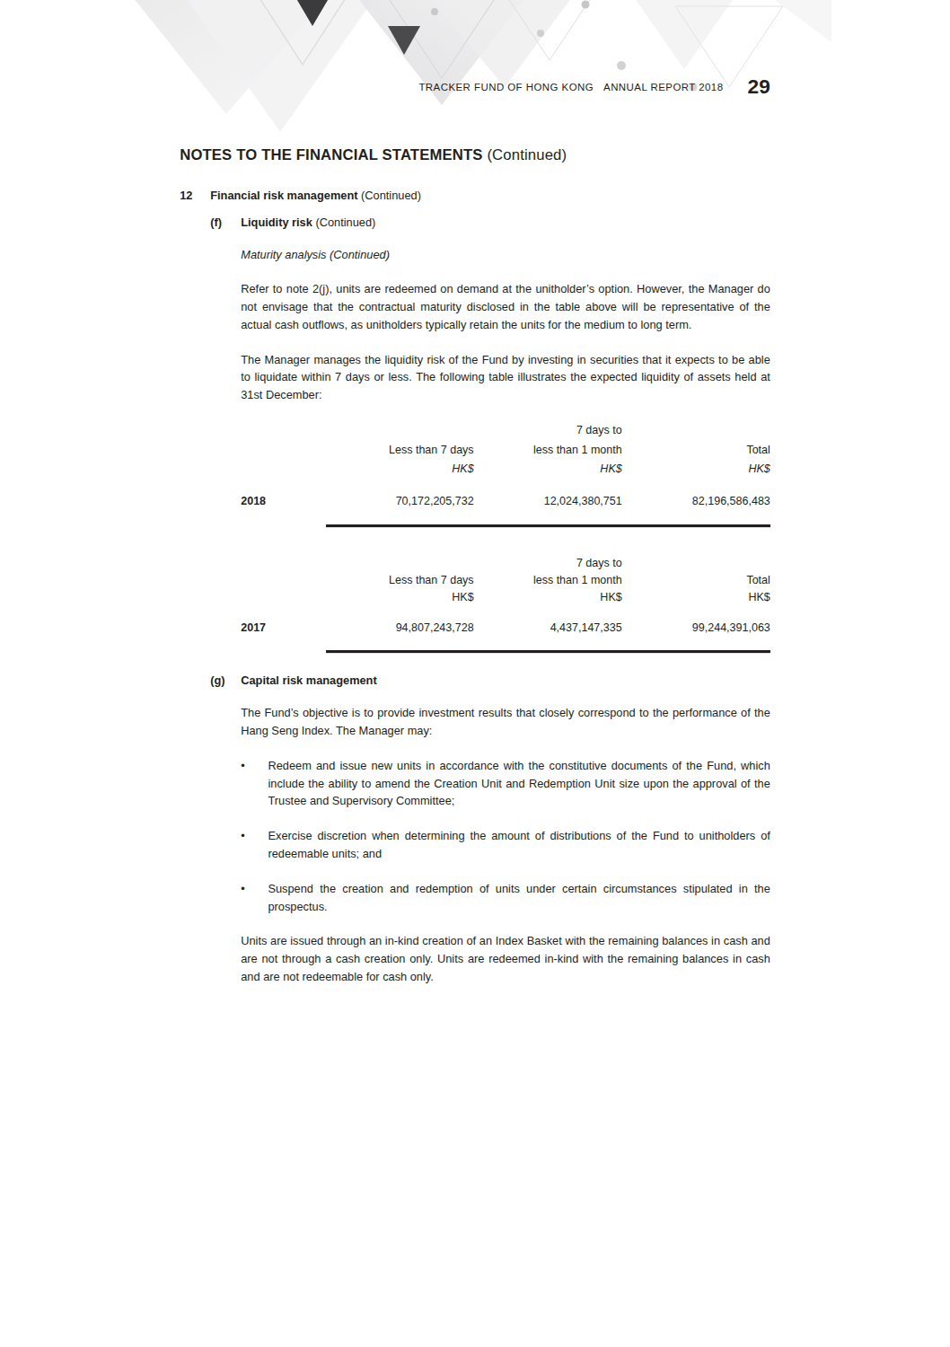TRACKER FUND OF HONG KONG ANNUAL REPORT 2018 29
NOTES TO THE FINANCIAL STATEMENTS (Continued)
12
Financial risk management (Continued)
(f)
Liquidity risk (Continued)
Maturity analysis (Continued)
Refer to note 2(j), units are redeemed on demand at the unitholder’s option. However, the Manager do not envisage that the contractual maturity disclosed in the table above will be representative of the actual cash outflows, as unitholders typically retain the units for the medium to long term.
The Manager manages the liquidity risk of the Fund by investing in securities that it expects to be able to liquidate within 7 days or less. The following table illustrates the expected liquidity of assets held at 31st December:
| | | 7 days to | |
| --- | --- | --- | --- |
| | Less than 7 days | less than 1 month | Total |
| | HK$ | HK$ | HK$ |
| 2018 | 70,172,205,732 | 12,024,380,751 | 82,196,586,483 |
| | | 7 days to | |
| | Less than 7 days | less than 1 month | Total |
| | HK$ | HK$ | HK$ |
| 2017 | 94,807,243,728 | 4,437,147,335 | 99,244,391,063 |
(g)
Capital risk management
The Fund’s objective is to provide investment results that closely correspond to the performance of the Hang Seng Index. The Manager may:
Redeem and issue new units in accordance with the constitutive documents of the Fund, which include the ability to amend the Creation Unit and Redemption Unit size upon the approval of the Trustee and Supervisory Committee;
Exercise discretion when determining the amount of distributions of the Fund to unitholders of redeemable units; and
Suspend the creation and redemption of units under certain circumstances stipulated in the prospectus.
Units are issued through an in-kind creation of an Index Basket with the remaining balances in cash and are not through a cash creation only. Units are redeemed in-kind with the remaining balances in cash and are not redeemable for cash only.